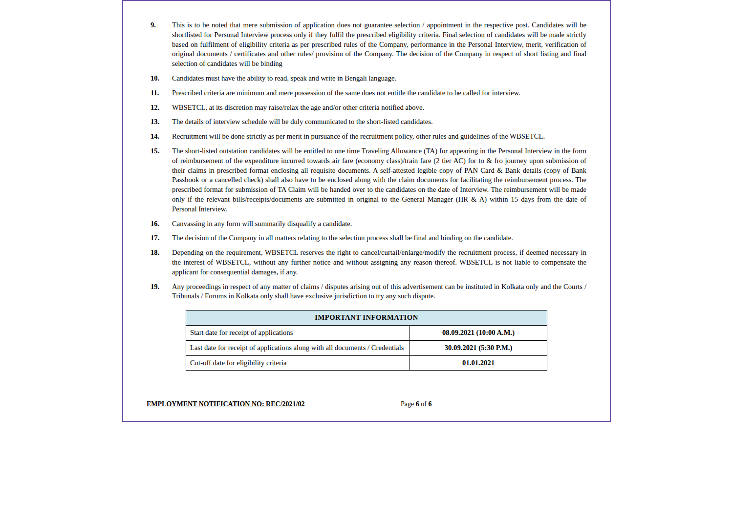This is to be noted that mere submission of application does not guarantee selection / appointment in the respective post. Candidates will be shortlisted for Personal Interview process only if they fulfil the prescribed eligibility criteria. Final selection of candidates will be made strictly based on fulfilment of eligibility criteria as per prescribed rules of the Company, performance in the Personal Interview, merit, verification of original documents / certificates and other rules/ provision of the Company. The decision of the Company in respect of short listing and final selection of candidates will be binding
Candidates must have the ability to read, speak and write in Bengali language.
Prescribed criteria are minimum and mere possession of the same does not entitle the candidate to be called for interview.
WBSETCL, at its discretion may raise/relax the age and/or other criteria notified above.
The details of interview schedule will be duly communicated to the short-listed candidates.
Recruitment will be done strictly as per merit in pursuance of the recruitment policy, other rules and guidelines of the WBSETCL.
The short-listed outstation candidates will be entitled to one time Traveling Allowance (TA) for appearing in the Personal Interview in the form of reimbursement of the expenditure incurred towards air fare (economy class)/train fare (2 tier AC) for to & fro journey upon submission of their claims in prescribed format enclosing all requisite documents. A self-attested legible copy of PAN Card & Bank details (copy of Bank Passbook or a cancelled check) shall also have to be enclosed along with the claim documents for facilitating the reimbursement process. The prescribed format for submission of TA Claim will be handed over to the candidates on the date of Interview. The reimbursement will be made only if the relevant bills/receipts/documents are submitted in original to the General Manager (HR & A) within 15 days from the date of Personal Interview.
Canvassing in any form will summarily disqualify a candidate.
The decision of the Company in all matters relating to the selection process shall be final and binding on the candidate.
Depending on the requirement, WBSETCL reserves the right to cancel/curtail/enlarge/modify the recruitment process, if deemed necessary in the interest of WBSETCL, without any further notice and without assigning any reason thereof. WBSETCL is not liable to compensate the applicant for consequential damages, if any.
Any proceedings in respect of any matter of claims / disputes arising out of this advertisement can be instituted in Kolkata only and the Courts / Tribunals / Forums in Kolkata only shall have exclusive jurisdiction to try any such dispute.
| IMPORTANT INFORMATION |
| --- |
| Start date for receipt of applications | 08.09.2021 (10:00 A.M.) |
| Last date for receipt of applications along with all documents / Credentials | 30.09.2021 (5:30 P.M.) |
| Cut-off date for eligibility criteria | 01.01.2021 |
EMPLOYMENT NOTIFICATION NO: REC/2021/02
Page 6 of 6